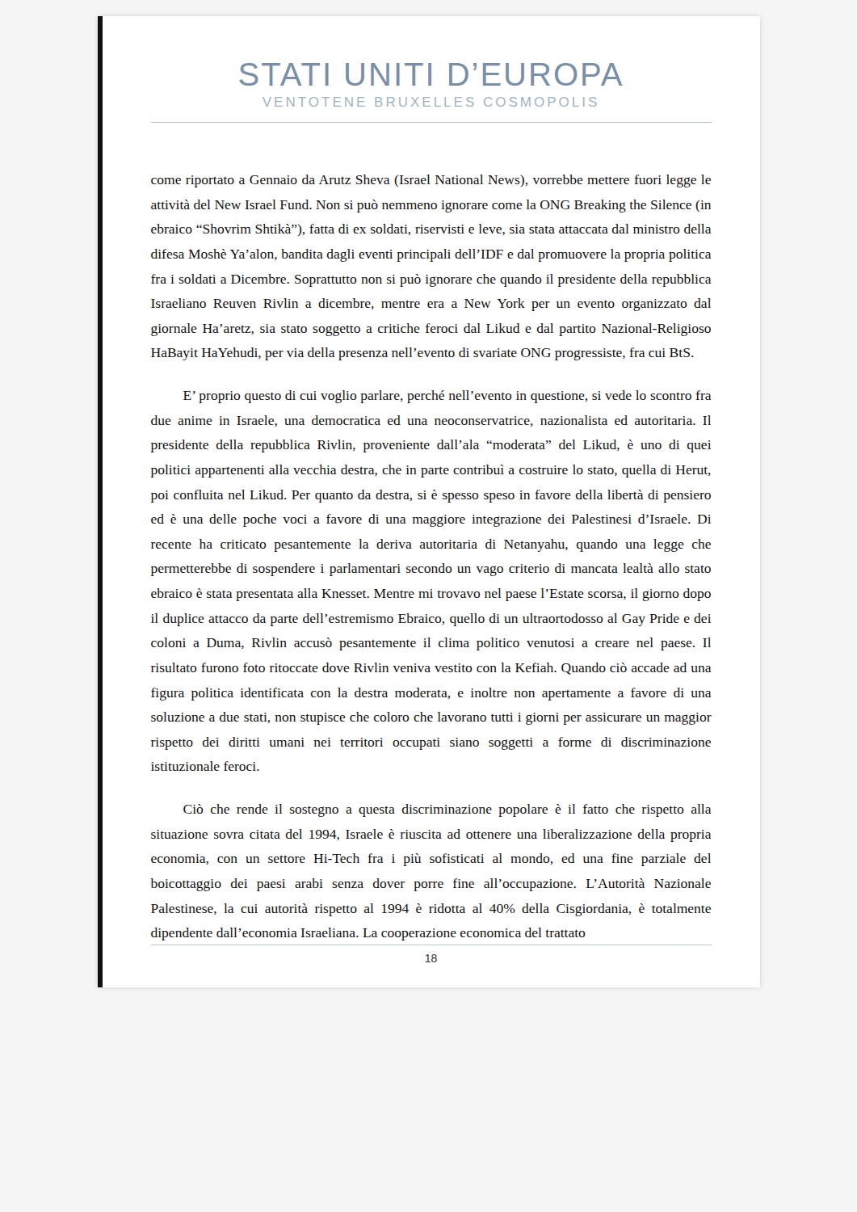STATI UNITI D’EUROPA
VENTOTENE BRUXELLES COSMOPOLIS
come riportato a Gennaio da Arutz Sheva (Israel National News), vorrebbe mettere fuori legge le attività del New Israel Fund. Non si può nemmeno ignorare come la ONG Breaking the Silence (in ebraico “Shovrim Shtikà”), fatta di ex soldati, riservisti e leve, sia stata attaccata dal ministro della difesa Moshè Ya’alon, bandita dagli eventi principali dell’IDF e dal promuovere la propria politica fra i soldati a Dicembre. Soprattutto non si può ignorare che quando il presidente della repubblica Israeliano Reuven Rivlin a dicembre, mentre era a New York per un evento organizzato dal giornale Ha’aretz, sia stato soggetto a critiche feroci dal Likud e dal partito Nazional-Religioso HaBayit HaYehudi, per via della presenza nell’evento di svariate ONG progressiste, fra cui BtS.
E’ proprio questo di cui voglio parlare, perché nell’evento in questione, si vede lo scontro fra due anime in Israele, una democratica ed una neoconservatrice, nazionalista ed autoritaria. Il presidente della repubblica Rivlin, proveniente dall’ala “moderata” del Likud, è uno di quei politici appartenenti alla vecchia destra, che in parte contribuì a costruire lo stato, quella di Herut, poi confluita nel Likud. Per quanto da destra, si è spesso speso in favore della libertà di pensiero ed è una delle poche voci a favore di una maggiore integrazione dei Palestinesi d’Israele. Di recente ha criticato pesantemente la deriva autoritaria di Netanyahu, quando una legge che permetterebbe di sospendere i parlamentari secondo un vago criterio di mancata lealtà allo stato ebraico è stata presentata alla Knesset. Mentre mi trovavo nel paese l’Estate scorsa, il giorno dopo il duplice attacco da parte dell’estremismo Ebraico, quello di un ultraortodosso al Gay Pride e dei coloni a Duma, Rivlin accusò pesantemente il clima politico venutosi a creare nel paese. Il risultato furono foto ritoccate dove Rivlin veniva vestito con la Kefiah. Quando ciò accade ad una figura politica identificata con la destra moderata, e inoltre non apertamente a favore di una soluzione a due stati, non stupisce che coloro che lavorano tutti i giorni per assicurare un maggior rispetto dei diritti umani nei territori occupati siano soggetti a forme di discriminazione istituzionale feroci.
Ciò che rende il sostegno a questa discriminazione popolare è il fatto che rispetto alla situazione sovra citata del 1994, Israele è riuscita ad ottenere una liberalizzazione della propria economia, con un settore Hi-Tech fra i più sofisticati al mondo, ed una fine parziale del boicottaggio dei paesi arabi senza dover porre fine all’occupazione. L’Autorità Nazionale Palestinese, la cui autorità rispetto al 1994 è ridotta al 40% della Cisgiordania, è totalmente dipendente dall’economia Israeliana. La cooperazione economica del trattato
18